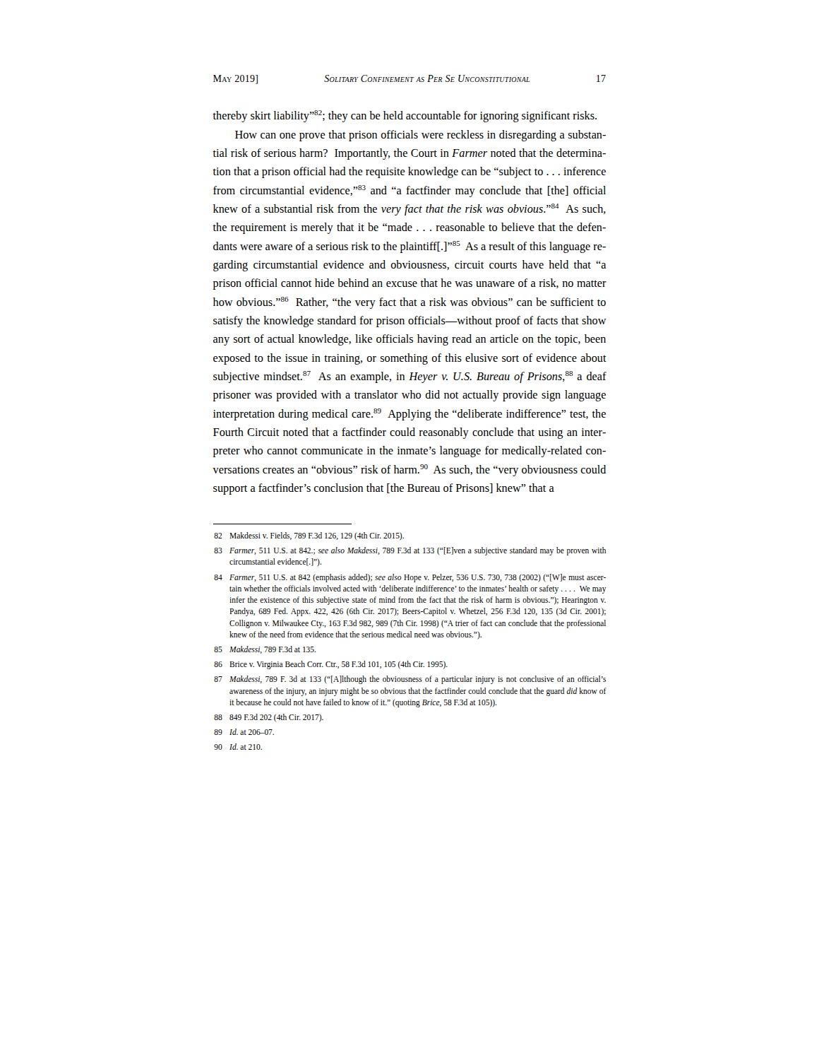May 2019] Solitary Confinement as Per Se Unconstitutional 17
thereby skirt liability”82; they can be held accountable for ignoring significant risks.
How can one prove that prison officials were reckless in disregarding a substantial risk of serious harm? Importantly, the Court in Farmer noted that the determination that a prison official had the requisite knowledge can be “subject to . . . inference from circumstantial evidence,”83 and “a factfinder may conclude that [the] official knew of a substantial risk from the very fact that the risk was obvious.”84 As such, the requirement is merely that it be “made . . . reasonable to believe that the defendants were aware of a serious risk to the plaintiff[.]”85 As a result of this language regarding circumstantial evidence and obviousness, circuit courts have held that “a prison official cannot hide behind an excuse that he was unaware of a risk, no matter how obvious.”86 Rather, “the very fact that a risk was obvious” can be sufficient to satisfy the knowledge standard for prison officials—without proof of facts that show any sort of actual knowledge, like officials having read an article on the topic, been exposed to the issue in training, or something of this elusive sort of evidence about subjective mindset.87 As an example, in Heyer v. U.S. Bureau of Prisons,88 a deaf prisoner was provided with a translator who did not actually provide sign language interpretation during medical care.89 Applying the “deliberate indifference” test, the Fourth Circuit noted that a factfinder could reasonably conclude that using an interpreter who cannot communicate in the inmate’s language for medically-related conversations creates an “obvious” risk of harm.90 As such, the “very obviousness could support a factfinder’s conclusion that [the Bureau of Prisons] knew” that a
82 Makdessi v. Fields, 789 F.3d 126, 129 (4th Cir. 2015).
83 Farmer, 511 U.S. at 842.; see also Makdessi, 789 F.3d at 133 (“[E]ven a subjective standard may be proven with circumstantial evidence[.]”).
84 Farmer, 511 U.S. at 842 (emphasis added); see also Hope v. Pelzer, 536 U.S. 730, 738 (2002) (“[W]e must ascertain whether the officials involved acted with ‘deliberate indifference’ to the inmates’ health or safety . . . . We may infer the existence of this subjective state of mind from the fact that the risk of harm is obvious.”); Hearington v. Pandya, 689 Fed. Appx. 422, 426 (6th Cir. 2017); Beers-Capitol v. Whetzel, 256 F.3d 120, 135 (3d Cir. 2001); Collignon v. Milwaukee Cty., 163 F.3d 982, 989 (7th Cir. 1998) (“A trier of fact can conclude that the professional knew of the need from evidence that the serious medical need was obvious.”).
85 Makdessi, 789 F.3d at 135.
86 Brice v. Virginia Beach Corr. Ctr., 58 F.3d 101, 105 (4th Cir. 1995).
87 Makdessi, 789 F. 3d at 133 (“[A]lthough the obviousness of a particular injury is not conclusive of an official’s awareness of the injury, an injury might be so obvious that the factfinder could conclude that the guard did know of it because he could not have failed to know of it.” (quoting Brice, 58 F.3d at 105)).
88 849 F.3d 202 (4th Cir. 2017).
89 Id. at 206–07.
90 Id. at 210.